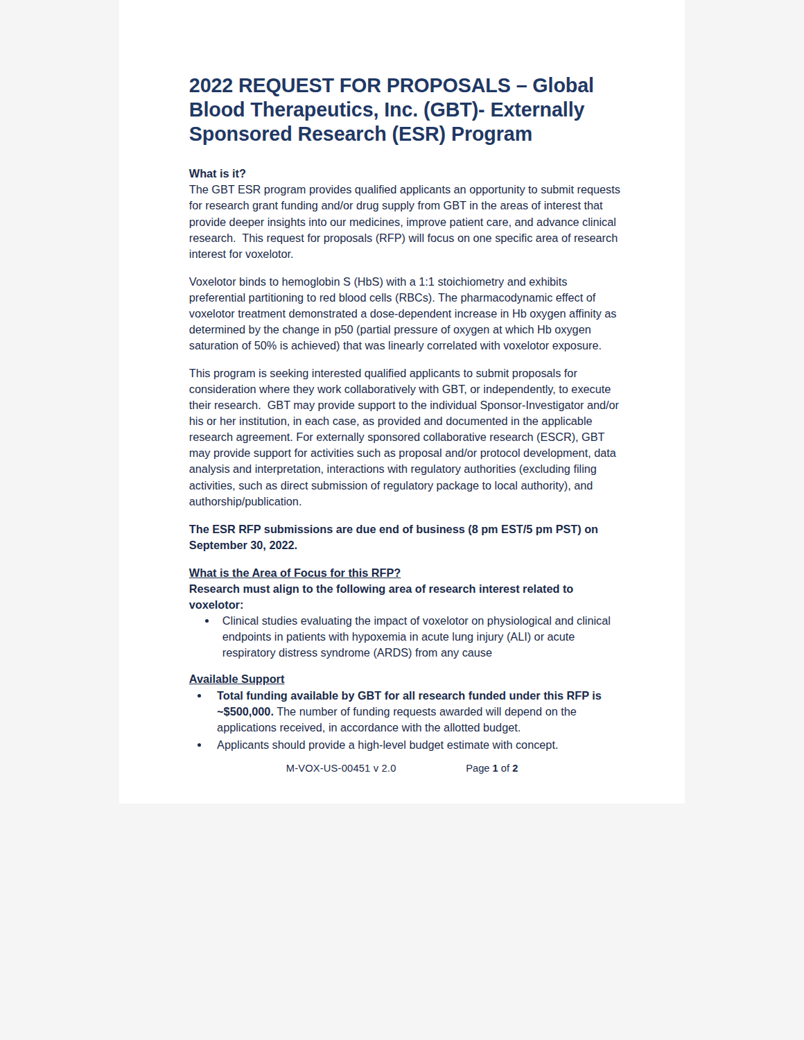2022 REQUEST FOR PROPOSALS – Global Blood Therapeutics, Inc. (GBT)- Externally Sponsored Research (ESR) Program
What is it?
The GBT ESR program provides qualified applicants an opportunity to submit requests for research grant funding and/or drug supply from GBT in the areas of interest that provide deeper insights into our medicines, improve patient care, and advance clinical research. This request for proposals (RFP) will focus on one specific area of research interest for voxelotor.
Voxelotor binds to hemoglobin S (HbS) with a 1:1 stoichiometry and exhibits preferential partitioning to red blood cells (RBCs). The pharmacodynamic effect of voxelotor treatment demonstrated a dose-dependent increase in Hb oxygen affinity as determined by the change in p50 (partial pressure of oxygen at which Hb oxygen saturation of 50% is achieved) that was linearly correlated with voxelotor exposure.
This program is seeking interested qualified applicants to submit proposals for consideration where they work collaboratively with GBT, or independently, to execute their research. GBT may provide support to the individual Sponsor-Investigator and/or his or her institution, in each case, as provided and documented in the applicable research agreement. For externally sponsored collaborative research (ESCR), GBT may provide support for activities such as proposal and/or protocol development, data analysis and interpretation, interactions with regulatory authorities (excluding filing activities, such as direct submission of regulatory package to local authority), and authorship/publication.
The ESR RFP submissions are due end of business (8 pm EST/5 pm PST) on September 30, 2022.
What is the Area of Focus for this RFP?
Research must align to the following area of research interest related to voxelotor:
Clinical studies evaluating the impact of voxelotor on physiological and clinical endpoints in patients with hypoxemia in acute lung injury (ALI) or acute respiratory distress syndrome (ARDS) from any cause
Available Support
Total funding available by GBT for all research funded under this RFP is ~$500,000. The number of funding requests awarded will depend on the applications received, in accordance with the allotted budget.
Applicants should provide a high-level budget estimate with concept.
M-VOX-US-00451 v 2.0 Page 1 of 2